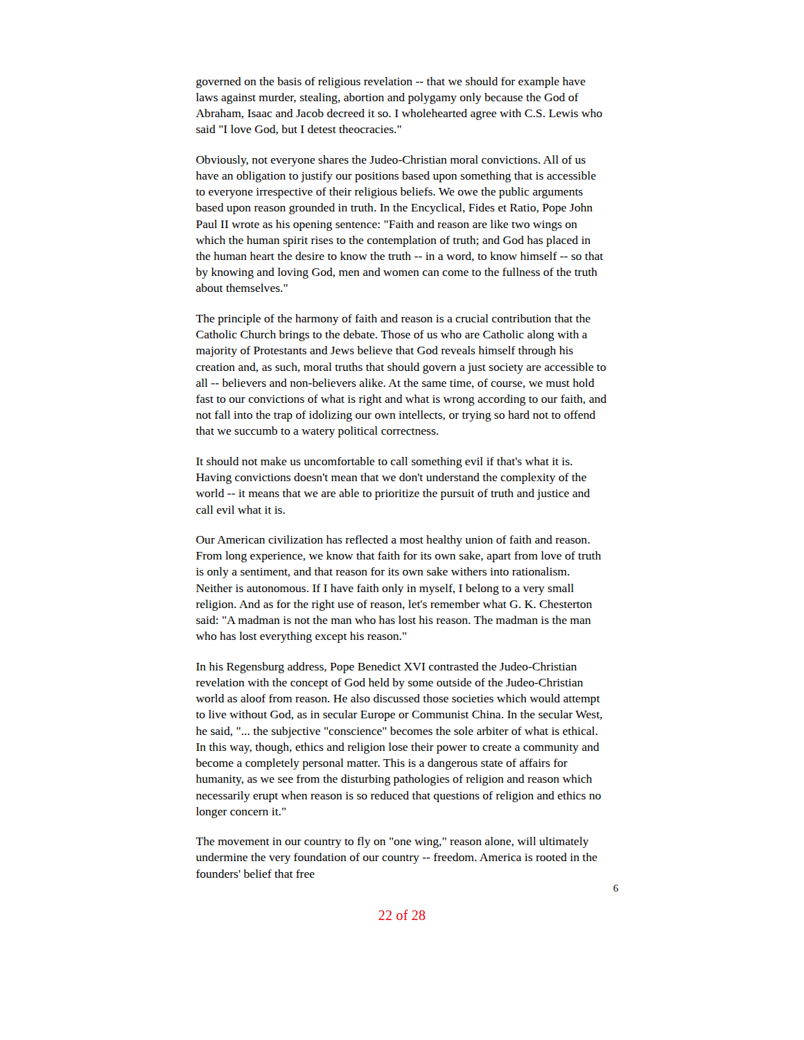governed on the basis of religious revelation -- that we should for example have laws against murder, stealing, abortion and polygamy only because the God of Abraham, Isaac and Jacob decreed it so. I wholehearted agree with C.S. Lewis who said "I love God, but I detest theocracies."
Obviously, not everyone shares the Judeo-Christian moral convictions. All of us have an obligation to justify our positions based upon something that is accessible to everyone irrespective of their religious beliefs. We owe the public arguments based upon reason grounded in truth. In the Encyclical, Fides et Ratio, Pope John Paul II wrote as his opening sentence: "Faith and reason are like two wings on which the human spirit rises to the contemplation of truth; and God has placed in the human heart the desire to know the truth -- in a word, to know himself -- so that by knowing and loving God, men and women can come to the fullness of the truth about themselves."
The principle of the harmony of faith and reason is a crucial contribution that the Catholic Church brings to the debate. Those of us who are Catholic along with a majority of Protestants and Jews believe that God reveals himself through his creation and, as such, moral truths that should govern a just society are accessible to all -- believers and non-believers alike. At the same time, of course, we must hold fast to our convictions of what is right and what is wrong according to our faith, and not fall into the trap of idolizing our own intellects, or trying so hard not to offend that we succumb to a watery political correctness.
It should not make us uncomfortable to call something evil if that's what it is. Having convictions doesn't mean that we don't understand the complexity of the world -- it means that we are able to prioritize the pursuit of truth and justice and call evil what it is.
Our American civilization has reflected a most healthy union of faith and reason. From long experience, we know that faith for its own sake, apart from love of truth is only a sentiment, and that reason for its own sake withers into rationalism. Neither is autonomous. If I have faith only in myself, I belong to a very small religion. And as for the right use of reason, let's remember what G. K. Chesterton said: "A madman is not the man who has lost his reason. The madman is the man who has lost everything except his reason."
In his Regensburg address, Pope Benedict XVI contrasted the Judeo-Christian revelation with the concept of God held by some outside of the Judeo-Christian world as aloof from reason. He also discussed those societies which would attempt to live without God, as in secular Europe or Communist China. In the secular West, he said, "... the subjective "conscience" becomes the sole arbiter of what is ethical. In this way, though, ethics and religion lose their power to create a community and become a completely personal matter. This is a dangerous state of affairs for humanity, as we see from the disturbing pathologies of religion and reason which necessarily erupt when reason is so reduced that questions of religion and ethics no longer concern it."
The movement in our country to fly on "one wing," reason alone, will ultimately undermine the very foundation of our country -- freedom. America is rooted in the founders' belief that free
6
22 of 28